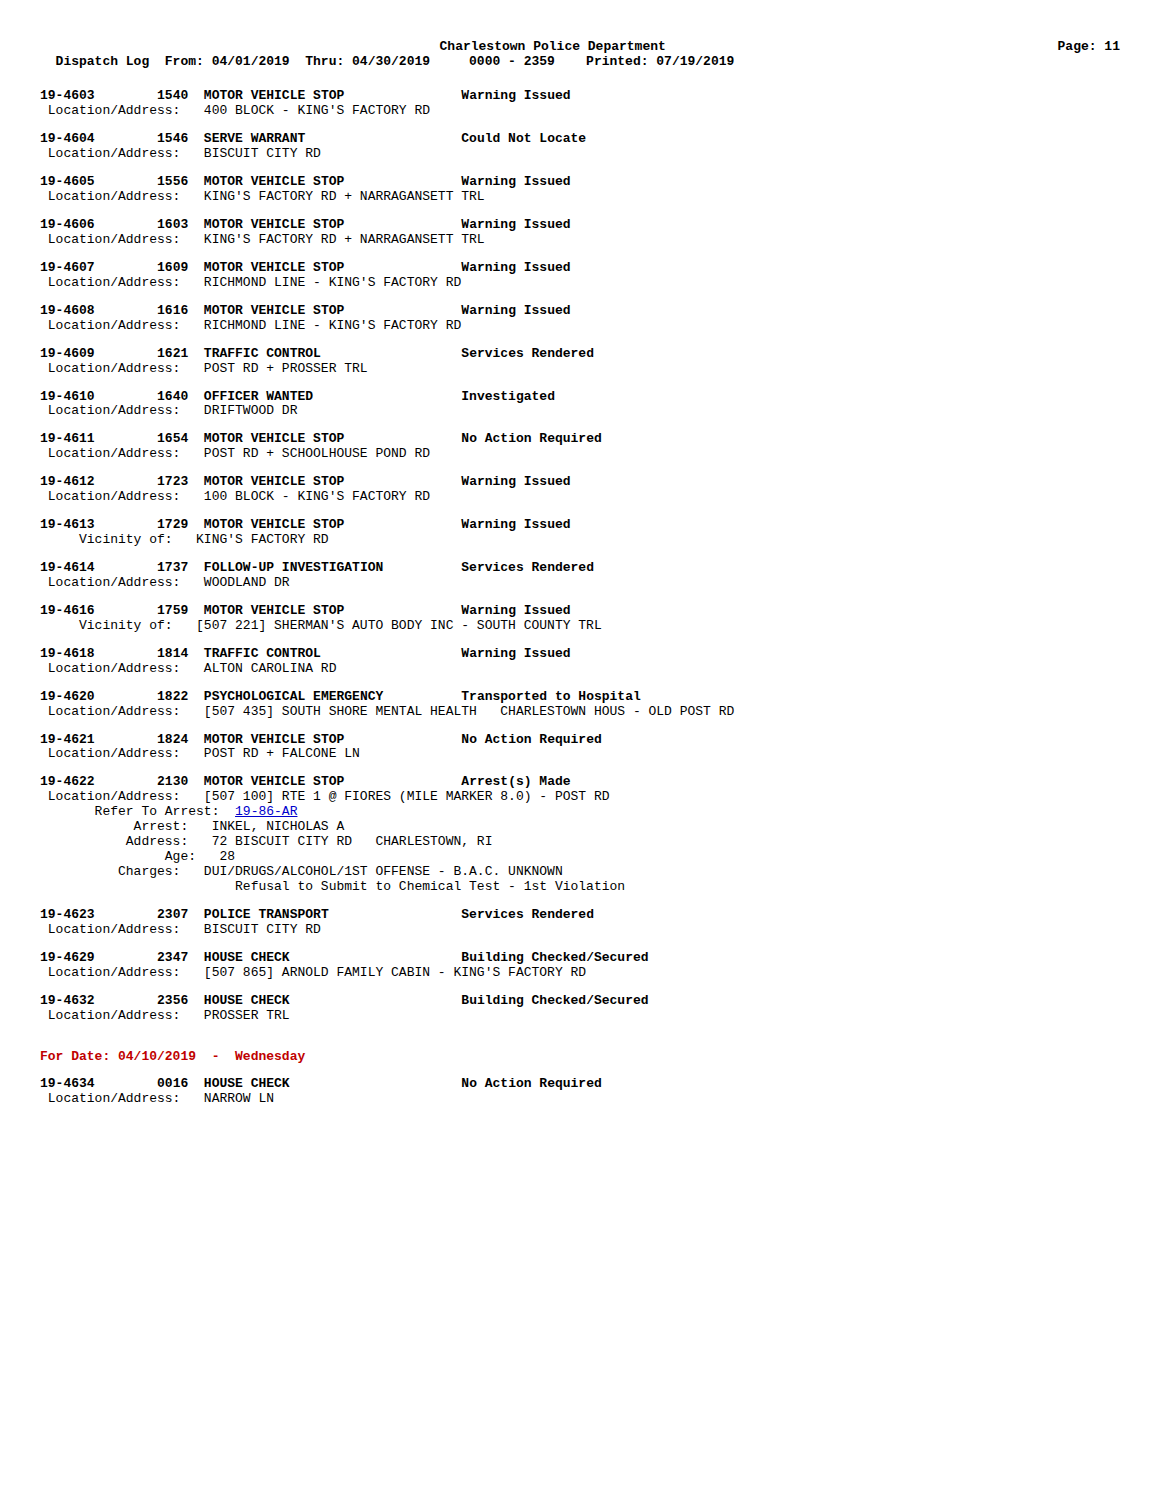Charlestown Police Department Page: 11
Dispatch Log From: 04/01/2019 Thru: 04/30/2019 0000 - 2359 Printed: 07/19/2019
19-4603 1540 MOTOR VEHICLE STOP Warning Issued
Location/Address: 400 BLOCK - KING'S FACTORY RD
19-4604 1546 SERVE WARRANT Could Not Locate
Location/Address: BISCUIT CITY RD
19-4605 1556 MOTOR VEHICLE STOP Warning Issued
Location/Address: KING'S FACTORY RD + NARRAGANSETT TRL
19-4606 1603 MOTOR VEHICLE STOP Warning Issued
Location/Address: KING'S FACTORY RD + NARRAGANSETT TRL
19-4607 1609 MOTOR VEHICLE STOP Warning Issued
Location/Address: RICHMOND LINE - KING'S FACTORY RD
19-4608 1616 MOTOR VEHICLE STOP Warning Issued
Location/Address: RICHMOND LINE - KING'S FACTORY RD
19-4609 1621 TRAFFIC CONTROL Services Rendered
Location/Address: POST RD + PROSSER TRL
19-4610 1640 OFFICER WANTED Investigated
Location/Address: DRIFTWOOD DR
19-4611 1654 MOTOR VEHICLE STOP No Action Required
Location/Address: POST RD + SCHOOLHOUSE POND RD
19-4612 1723 MOTOR VEHICLE STOP Warning Issued
Location/Address: 100 BLOCK - KING'S FACTORY RD
19-4613 1729 MOTOR VEHICLE STOP Warning Issued
Vicinity of: KING'S FACTORY RD
19-4614 1737 FOLLOW-UP INVESTIGATION Services Rendered
Location/Address: WOODLAND DR
19-4616 1759 MOTOR VEHICLE STOP Warning Issued
Vicinity of: [507 221] SHERMAN'S AUTO BODY INC - SOUTH COUNTY TRL
19-4618 1814 TRAFFIC CONTROL Warning Issued
Location/Address: ALTON CAROLINA RD
19-4620 1822 PSYCHOLOGICAL EMERGENCY Transported to Hospital
Location/Address: [507 435] SOUTH SHORE MENTAL HEALTH CHARLESTOWN HOUS - OLD POST RD
19-4621 1824 MOTOR VEHICLE STOP No Action Required
Location/Address: POST RD + FALCONE LN
19-4622 2130 MOTOR VEHICLE STOP Arrest(s) Made
Location/Address: [507 100] RTE 1 @ FIORES (MILE MARKER 8.0) - POST RD
Refer To Arrest: 19-86-AR
Arrest: INKEL, NICHOLAS A
Address: 72 BISCUIT CITY RD CHARLESTOWN, RI
Age: 28
Charges: DUI/DRUGS/ALCOHOL/1ST OFFENSE - B.A.C. UNKNOWN
Refusal to Submit to Chemical Test - 1st Violation
19-4623 2307 POLICE TRANSPORT Services Rendered
Location/Address: BISCUIT CITY RD
19-4629 2347 HOUSE CHECK Building Checked/Secured
Location/Address: [507 865] ARNOLD FAMILY CABIN - KING'S FACTORY RD
19-4632 2356 HOUSE CHECK Building Checked/Secured
Location/Address: PROSSER TRL
For Date: 04/10/2019 - Wednesday
19-4634 0016 HOUSE CHECK No Action Required
Location/Address: NARROW LN